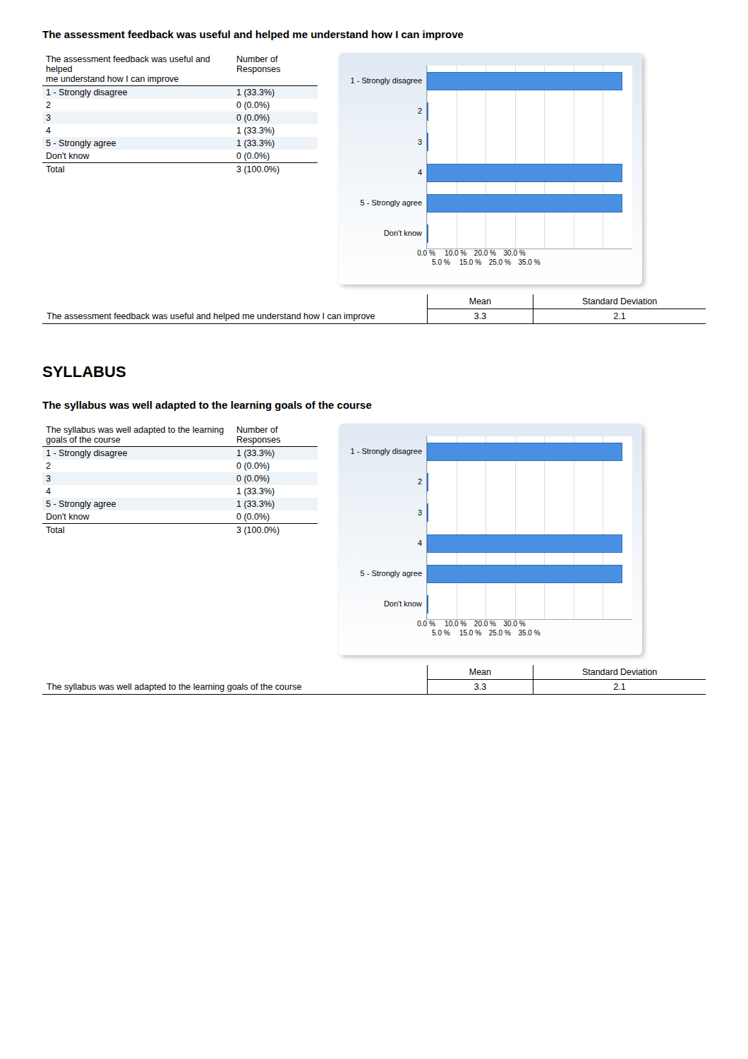The assessment feedback was useful and helped me understand how I can improve
| The assessment feedback was useful and helped me understand how I can improve | Number of Responses |
| --- | --- |
| 1 - Strongly disagree | 1 (33.3%) |
| 2 | 0 (0.0%) |
| 3 | 0 (0.0%) |
| 4 | 1 (33.3%) |
| 5 - Strongly agree | 1 (33.3%) |
| Don't know | 0 (0.0%) |
| Total | 3 (100.0%) |
1 - Strongly disagree
2
3
4
5 - Strongly agree
Don't know
0.0 % 5.0 % 10.0 % 15.0 % 20.0 % 25.0 % 30.0 % 35.0 %
| | Mean | Standard Deviation |
| --- | --- | --- |
| The assessment feedback was useful and helped me understand how I can improve | 3.3 | 2.1 |
SYLLABUS
The syllabus was well adapted to the learning goals of the course
| The syllabus was well adapted to the learning goals of the course | Number of Responses |
| --- | --- |
| 1 - Strongly disagree | 1 (33.3%) |
| 2 | 0 (0.0%) |
| 3 | 0 (0.0%) |
| 4 | 1 (33.3%) |
| 5 - Strongly agree | 1 (33.3%) |
| Don't know | 0 (0.0%) |
| Total | 3 (100.0%) |
1 - Strongly disagree
2
3
4
5 - Strongly agree
Don't know
0.0 % 5.0 % 10.0 % 15.0 % 20.0 % 25.0 % 30.0 % 35.0 %
| | Mean | Standard Deviation |
| --- | --- | --- |
| The syllabus was well adapted to the learning goals of the course | 3.3 | 2.1 |